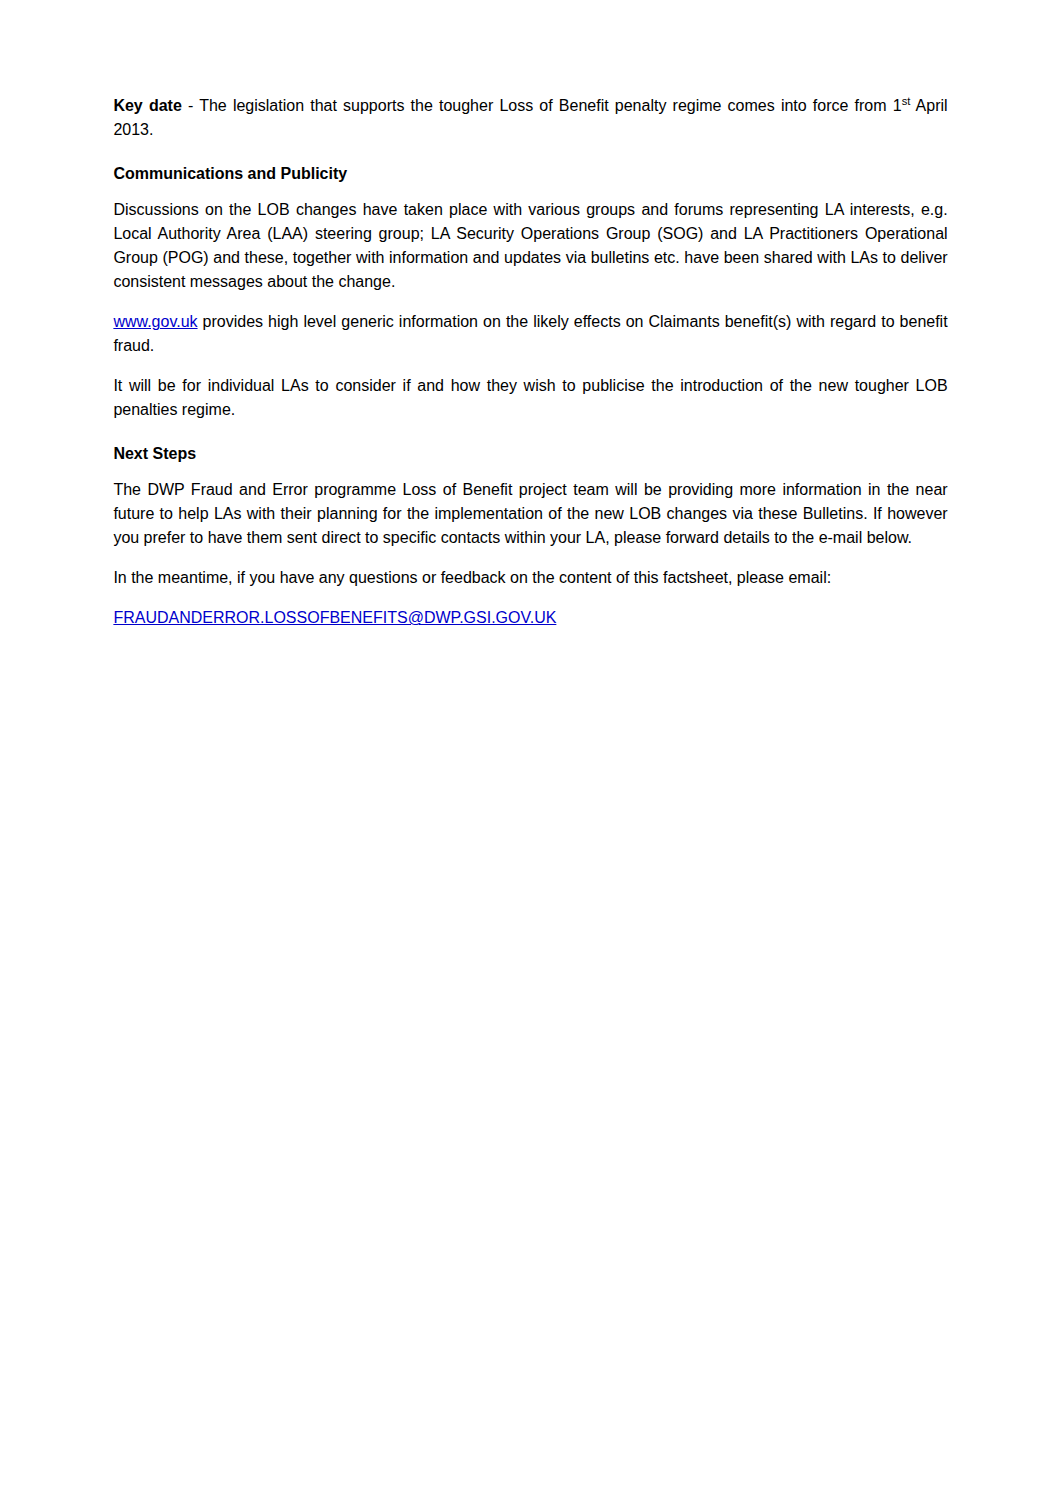Key date - The legislation that supports the tougher Loss of Benefit penalty regime comes into force from 1st April 2013.
Communications and Publicity
Discussions on the LOB changes have taken place with various groups and forums representing LA interests, e.g. Local Authority Area (LAA) steering group; LA Security Operations Group (SOG) and LA Practitioners Operational Group (POG) and these, together with information and updates via bulletins etc. have been shared with LAs to deliver consistent messages about the change.
www.gov.uk provides high level generic information on the likely effects on Claimants benefit(s) with regard to benefit fraud.
It will be for individual LAs to consider if and how they wish to publicise the introduction of the new tougher LOB penalties regime.
Next Steps
The DWP Fraud and Error programme Loss of Benefit project team will be providing more information in the near future to help LAs with their planning for the implementation of the new LOB changes via these Bulletins. If however you prefer to have them sent direct to specific contacts within your LA, please forward details to the e-mail below.
In the meantime, if you have any questions or feedback on the content of this factsheet, please email:
FRAUDANDERROR.LOSSOFBENEFITS@DWP.GSI.GOV.UK